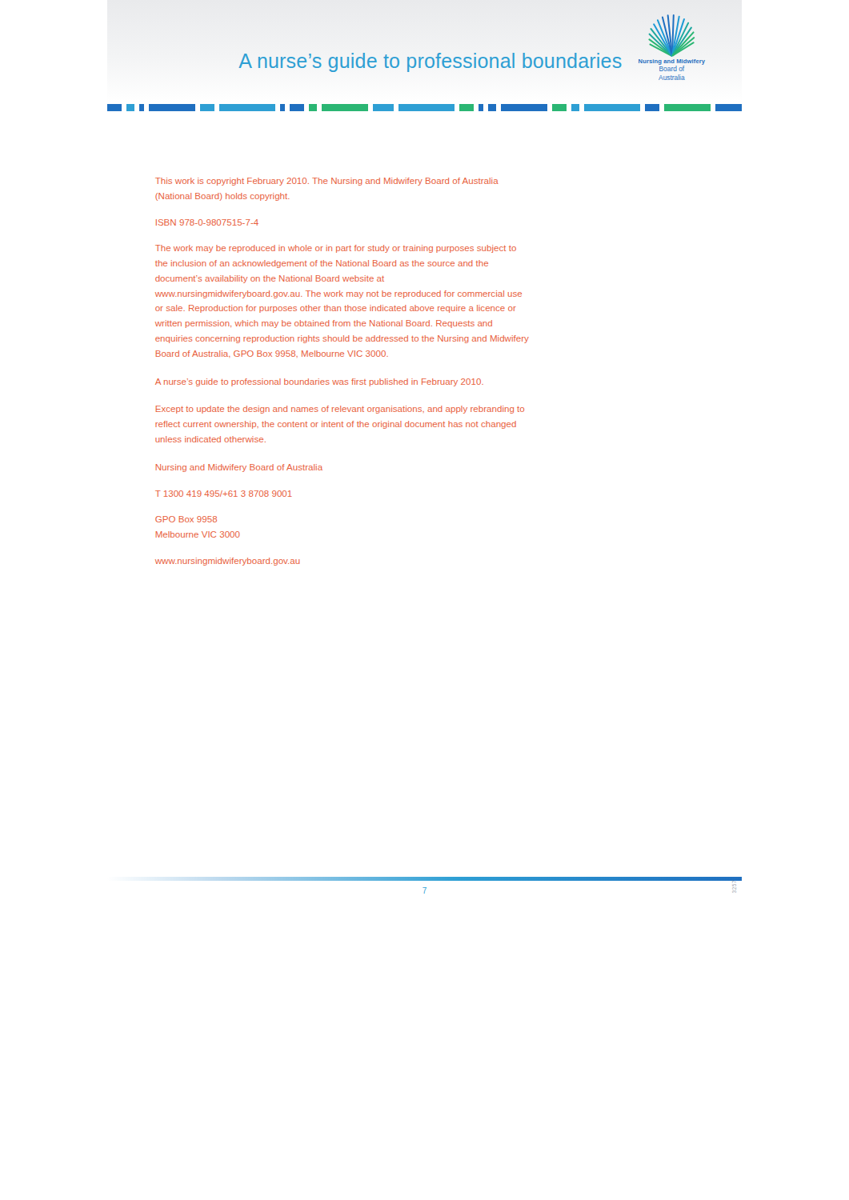A nurse’s guide to professional boundaries
Nursing and Midwifery
Board of
Australia
This work is copyright February 2010. The Nursing and Midwifery Board of Australia (National Board) holds copyright.
ISBN 978-0-9807515-7-4
The work may be reproduced in whole or in part for study or training purposes subject to the inclusion of an acknowledgement of the National Board as the source and the document’s availability on the National Board website at www.nursingmidwiferyboard.gov.au. The work may not be reproduced for commercial use or sale. Reproduction for purposes other than those indicated above require a licence or written permission, which may be obtained from the National Board. Requests and enquiries concerning reproduction rights should be addressed to the Nursing and Midwifery Board of Australia, GPO Box 9958, Melbourne VIC 3000.
A nurse’s guide to professional boundaries was first published in February 2010.
Except to update the design and names of relevant organisations, and apply rebranding to reflect current ownership, the content or intent of the original document has not changed unless indicated otherwise.
Nursing and Midwifery Board of Australia
T 1300 419 495/+61 3 8708 9001
GPO Box 9958
Melbourne VIC 3000
www.nursingmidwiferyboard.gov.au
7
3257